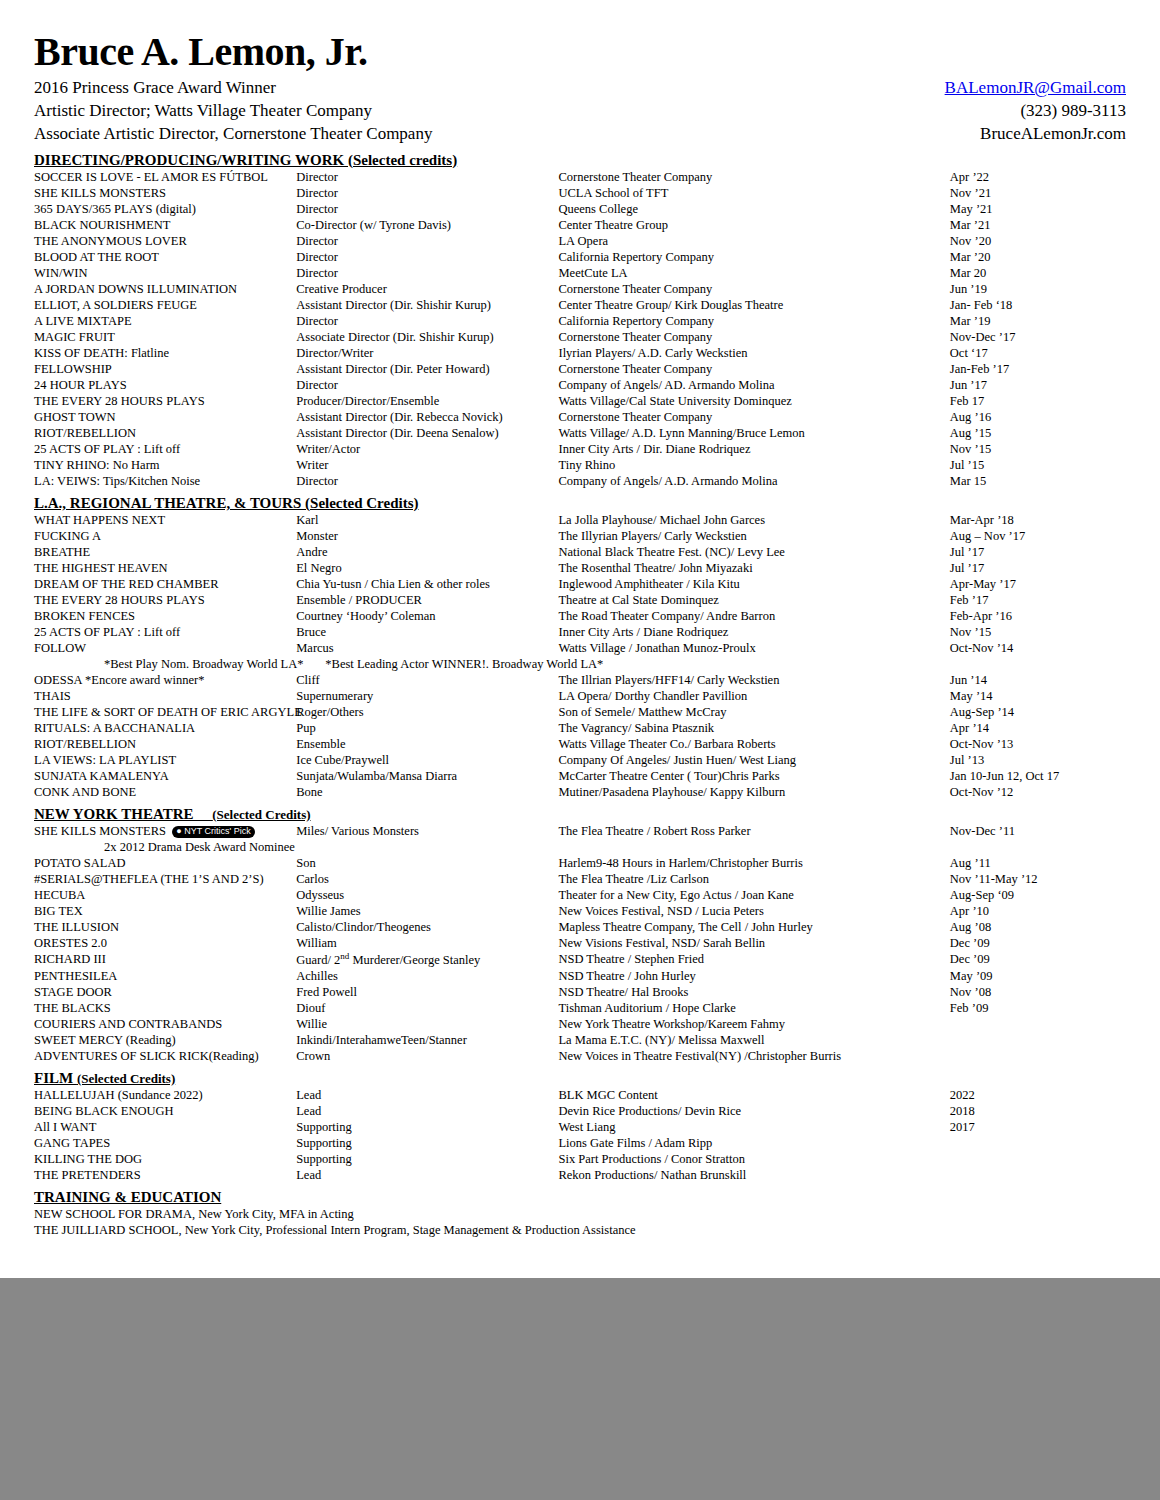Bruce A. Lemon, Jr.
2016 Princess Grace Award Winner
BALemonJR@Gmail.com
Artistic Director; Watts Village Theater Company
(323) 989-3113
Associate Artistic Director, Cornerstone Theater Company
BruceALemonJr.com
DIRECTING/PRODUCING/WRITING WORK (Selected credits)
| SOCCER IS LOVE - EL AMOR ES FÚTBOL | Director | Cornerstone Theater Company | Apr ’22 |
| SHE KILLS MONSTERS | Director | UCLA School of TFT | Nov ’21 |
| 365 DAYS/365 PLAYS (digital) | Director | Queens College | May ’21 |
| BLACK NOURISHMENT | Co-Director (w/ Tyrone Davis) | Center Theatre Group | Mar ’21 |
| THE ANONYMOUS LOVER | Director | LA Opera | Nov ’20 |
| BLOOD AT THE ROOT | Director | California Repertory Company | Mar ’20 |
| WIN/WIN | Director | MeetCute LA | Mar 20 |
| A JORDAN DOWNS ILLUMINATION | Creative Producer | Cornerstone Theater Company | Jun ’19 |
| ELLIOT, A SOLDIERS FEUGE | Assistant Director (Dir. Shishir Kurup) | Center Theatre Group/ Kirk Douglas Theatre | Jan- Feb ‘18 |
| A LIVE MIXTAPE | Director | California Repertory Company | Mar ’19 |
| MAGIC FRUIT | Associate Director (Dir. Shishir Kurup) | Cornerstone Theater Company | Nov-Dec ’17 |
| KISS OF DEATH: Flatline | Director/Writer | Ilyrian Players/ A.D. Carly Weckstien | Oct ‘17 |
| FELLOWSHIP | Assistant Director (Dir. Peter Howard) | Cornerstone Theater Company | Jan-Feb ’17 |
| 24 HOUR PLAYS | Director | Company of Angels/ AD. Armando Molina | Jun ’17 |
| THE EVERY 28 HOURS PLAYS | Producer/Director/Ensemble | Watts Village/Cal State University Dominquez | Feb 17 |
| GHOST TOWN | Assistant Director (Dir. Rebecca Novick) | Cornerstone Theater Company | Aug ’16 |
| RIOT/REBELLION | Assistant Director (Dir. Deena Senalow) | Watts Village/ A.D. Lynn Manning/Bruce Lemon | Aug ’15 |
| 25 ACTS OF PLAY : Lift off | Writer/Actor | Inner City Arts / Dir. Diane Rodriquez | Nov ’15 |
| TINY RHINO: No Harm | Writer | Tiny Rhino | Jul ’15 |
| LA: VEIWS: Tips/Kitchen Noise | Director | Company of Angels/ A.D. Armando Molina | Mar 15 |
L.A., REGIONAL THEATRE, & TOURS (Selected Credits)
| WHAT HAPPENS NEXT | Karl | La Jolla Playhouse/ Michael John Garces | Mar-Apr ’18 |
| FUCKING A | Monster | The Illyrian Players/ Carly Weckstien | Aug – Nov ’17 |
| BREATHE | Andre | National Black Theatre Fest. (NC)/ Levy Lee | Jul ’17 |
| THE HIGHEST HEAVEN | El Negro | The Rosenthal Theatre/ John Miyazaki | Jul ’17 |
| DREAM OF THE RED CHAMBER | Chia Yu-tusn / Chia Lien & other roles | Inglewood Amphitheater / Kila Kitu | Apr-May ’17 |
| THE EVERY 28 HOURS PLAYS | Ensemble / PRODUCER | Theatre at Cal State Dominquez | Feb ’17 |
| BROKEN FENCES | Courtney ‘Hoody’ Coleman | The Road Theater Company/ Andre Barron | Feb-Apr ’16 |
| 25 ACTS OF PLAY : Lift off | Bruce | Inner City Arts / Diane Rodriquez | Nov ’15 |
| FOLLOW | Marcus | Watts Village / Jonathan Munoz-Proulx | Oct-Nov ’14 |
| *Best Play Nom. Broadway World LA* *Best Leading Actor WINNER!. Broadway World LA* |
| ODESSA *Encore award winner* | Cliff | The Illrian Players/HFF14/ Carly Weckstien | Jun ’14 |
| THAIS | Supernumerary | LA Opera/ Dorthy Chandler Pavillion | May ’14 |
| THE LIFE & SORT OF DEATH OF ERIC ARGYLE | Roger/Others | Son of Semele/ Matthew McCray | Aug-Sep ’14 |
| RITUALS: A BACCHANALIA | Pup | The Vagrancy/ Sabina Ptasznik | Apr ’14 |
| RIOT/REBELLION | Ensemble | Watts Village Theater Co./ Barbara Roberts | Oct-Nov ’13 |
| LA VIEWS: LA PLAYLIST | Ice Cube/Praywell | Company Of Angeles/ Justin Huen/ West Liang | Jul ’13 |
| SUNJATA KAMALENYA | Sunjata/Wulamba/Mansa Diarra | McCarter Theatre Center ( Tour)Chris Parks | Jan 10-Jun 12, Oct 17 |
| CONK AND BONE | Bone | Mutiner/Pasadena Playhouse/ Kappy Kilburn | Oct-Nov ’12 |
NEW YORK THEATRE (Selected Credits)
| SHE KILLS MONSTERS ● NYT Critics' Pick | Miles/ Various Monsters | The Flea Theatre / Robert Ross Parker | Nov-Dec ’11 |
| 2x 2012 Drama Desk Award Nominee |
| POTATO SALAD | Son | Harlem9-48 Hours in Harlem/Christopher Burris | Aug ’11 |
| #SERIALS@THEFLEA (THE 1’S AND 2’S) | Carlos | The Flea Theatre /Liz Carlson | Nov ’11-May ’12 |
| HECUBA | Odysseus | Theater for a New City, Ego Actus / Joan Kane | Aug-Sep ‘09 |
| BIG TEX | Willie James | New Voices Festival, NSD / Lucia Peters | Apr ’10 |
| THE ILLUSION | Calisto/Clindor/Theogenes | Mapless Theatre Company, The Cell / John Hurley | Aug ’08 |
| ORESTES 2.0 | William | New Visions Festival, NSD/ Sarah Bellin | Dec ’09 |
| RICHARD III | Guard/ 2 nd Murderer/George Stanley | NSD Theatre / Stephen Fried | Dec ’09 |
| PENTHESILEA | Achilles | NSD Theatre / John Hurley | May ’09 |
| STAGE DOOR | Fred Powell | NSD Theatre/ Hal Brooks | Nov ’08 |
| THE BLACKS | Diouf | Tishman Auditorium / Hope Clarke | Feb ’09 |
| COURIERS AND CONTRABANDS | Willie | New York Theatre Workshop/Kareem Fahmy | |
| SWEET MERCY (Reading) | Inkindi/InterahamweTeen/Stanner | La Mama E.T.C. (NY)/ Melissa Maxwell | |
| ADVENTURES OF SLICK RICK(Reading) | Crown | New Voices in Theatre Festival(NY) /Christopher Burris | |
FILM (Selected Credits)
| HALLELUJAH (Sundance 2022) | Lead | BLK MGC Content | 2022 |
| BEING BLACK ENOUGH | Lead | Devin Rice Productions/ Devin Rice | 2018 |
| All I WANT | Supporting | West Liang | 2017 |
| GANG TAPES | Supporting | Lions Gate Films / Adam Ripp | |
| KILLING THE DOG | Supporting | Six Part Productions / Conor Stratton | |
| THE PRETENDERS | Lead | Rekon Productions/ Nathan Brunskill | |
TRAINING & EDUCATION
NEW SCHOOL FOR DRAMA, New York City, MFA in Acting
THE JUILLIARD SCHOOL, New York City, Professional Intern Program, Stage Management & Production Assistance